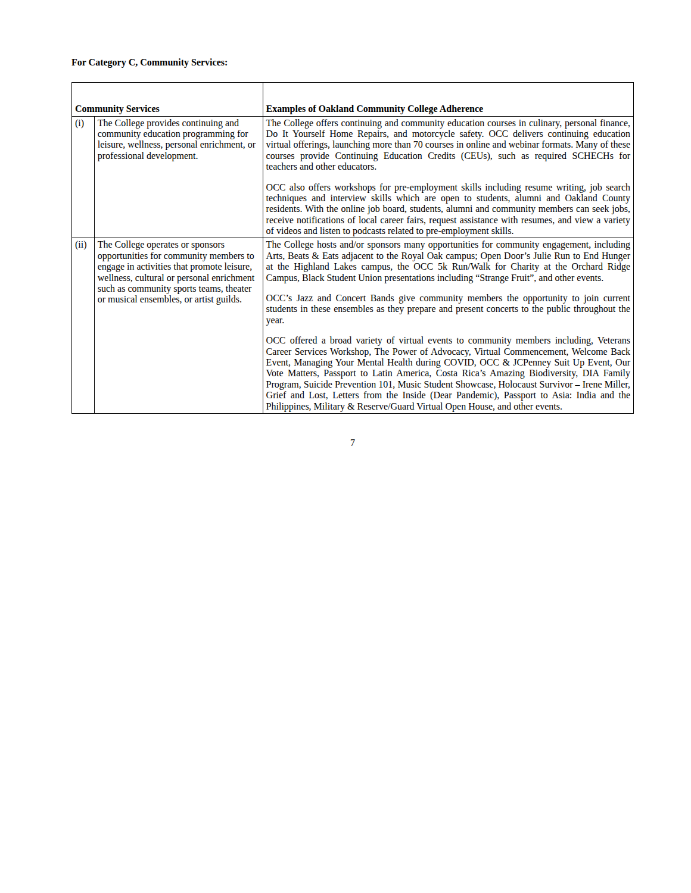For Category C, Community Services:
| Community Services | Examples of Oakland Community College Adherence |
| --- | --- |
| (i) | The College provides continuing and community education programming for leisure, wellness, personal enrichment, or professional development. | The College offers continuing and community education courses in culinary, personal finance, Do It Yourself Home Repairs, and motorcycle safety. OCC delivers continuing education virtual offerings, launching more than 70 courses in online and webinar formats. Many of these courses provide Continuing Education Credits (CEUs), such as required SCHECHs for teachers and other educators. OCC also offers workshops for pre-employment skills including resume writing, job search techniques and interview skills which are open to students, alumni and Oakland County residents. With the online job board, students, alumni and community members can seek jobs, receive notifications of local career fairs, request assistance with resumes, and view a variety of videos and listen to podcasts related to pre-employment skills. |
| (ii) | The College operates or sponsors opportunities for community members to engage in activities that promote leisure, wellness, cultural or personal enrichment such as community sports teams, theater or musical ensembles, or artist guilds. | The College hosts and/or sponsors many opportunities for community engagement, including Arts, Beats & Eats adjacent to the Royal Oak campus; Open Door’s Julie Run to End Hunger at the Highland Lakes campus, the OCC 5k Run/Walk for Charity at the Orchard Ridge Campus, Black Student Union presentations including “Strange Fruit”, and other events. OCC’s Jazz and Concert Bands give community members the opportunity to join current students in these ensembles as they prepare and present concerts to the public throughout the year. OCC offered a broad variety of virtual events to community members including, Veterans Career Services Workshop, The Power of Advocacy, Virtual Commencement, Welcome Back Event, Managing Your Mental Health during COVID, OCC & JCPenney Suit Up Event, Our Vote Matters, Passport to Latin America, Costa Rica’s Amazing Biodiversity, DIA Family Program, Suicide Prevention 101, Music Student Showcase, Holocaust Survivor – Irene Miller, Grief and Lost, Letters from the Inside (Dear Pandemic), Passport to Asia: India and the Philippines, Military & Reserve/Guard Virtual Open House, and other events. |
7